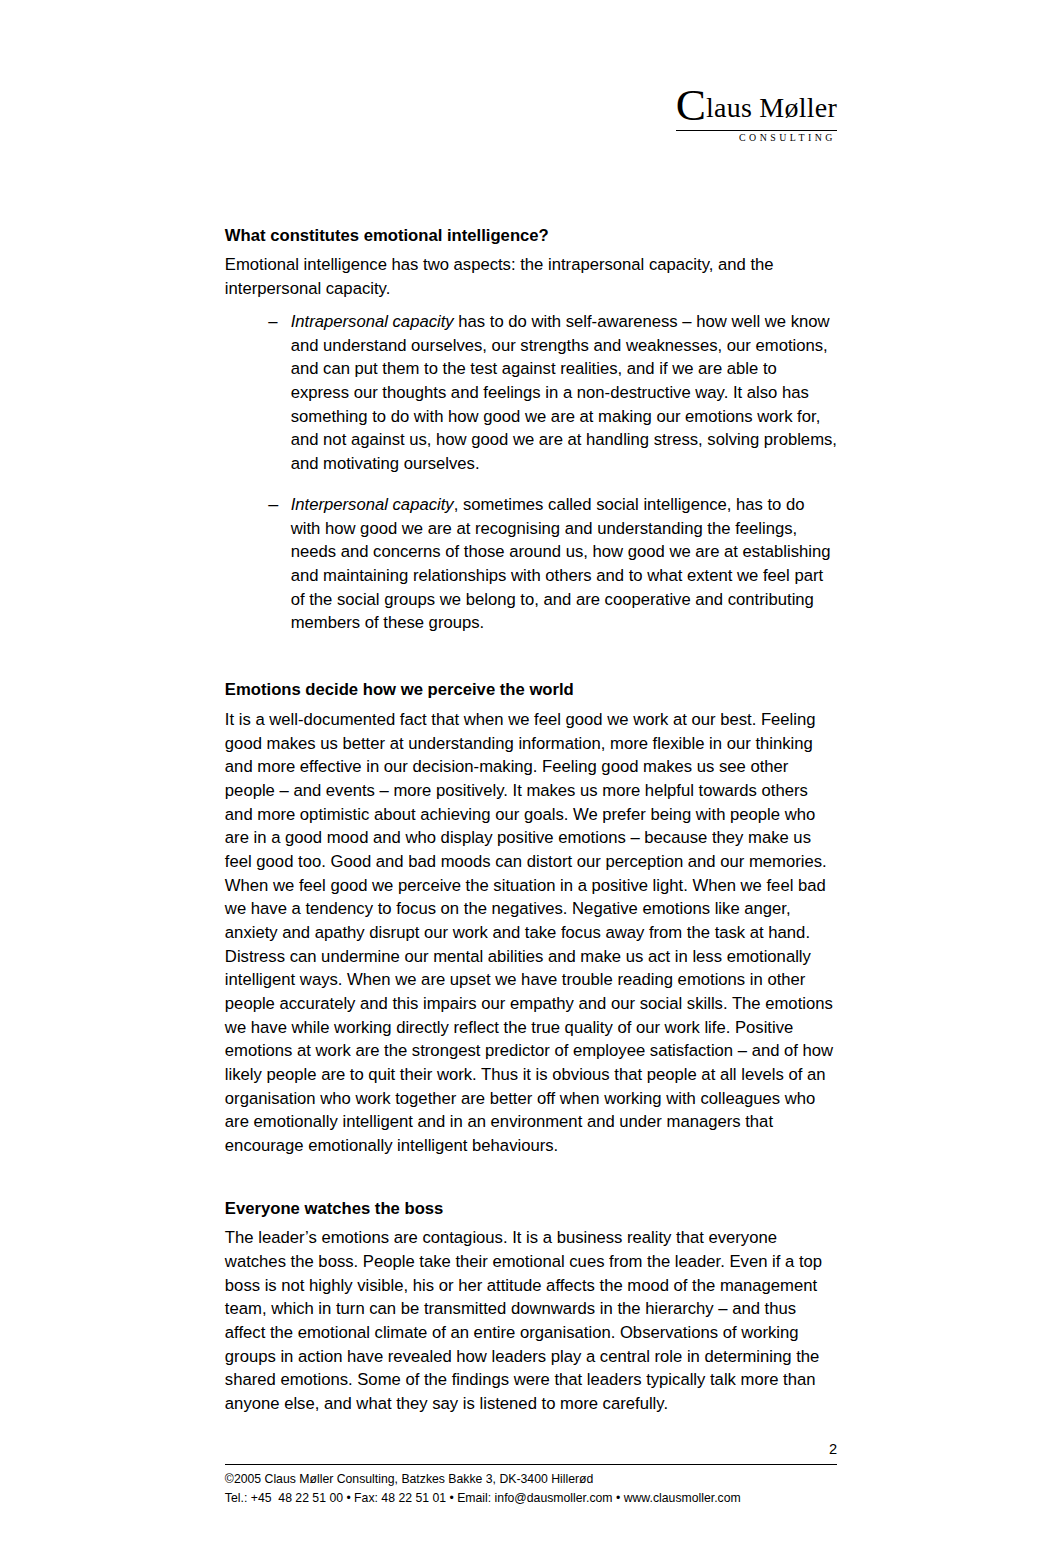Claus Møller CONSULTING
What constitutes emotional intelligence?
Emotional intelligence has two aspects: the intrapersonal capacity, and the interpersonal capacity.
Intrapersonal capacity has to do with self-awareness – how well we know and understand ourselves, our strengths and weaknesses, our emotions, and can put them to the test against realities, and if we are able to express our thoughts and feelings in a non-destructive way. It also has something to do with how good we are at making our emotions work for, and not against us, how good we are at handling stress, solving problems, and motivating ourselves.
Interpersonal capacity, sometimes called social intelligence, has to do with how good we are at recognising and understanding the feelings, needs and concerns of those around us, how good we are at establishing and maintaining relationships with others and to what extent we feel part of the social groups we belong to, and are cooperative and contributing members of these groups.
Emotions decide how we perceive the world
It is a well-documented fact that when we feel good we work at our best. Feeling good makes us better at understanding information, more flexible in our thinking and more effective in our decision-making. Feeling good makes us see other people – and events – more positively. It makes us more helpful towards others and more optimistic about achieving our goals. We prefer being with people who are in a good mood and who display positive emotions – because they make us feel good too. Good and bad moods can distort our perception and our memories. When we feel good we perceive the situation in a positive light. When we feel bad we have a tendency to focus on the negatives. Negative emotions like anger, anxiety and apathy disrupt our work and take focus away from the task at hand. Distress can undermine our mental abilities and make us act in less emotionally intelligent ways. When we are upset we have trouble reading emotions in other people accurately and this impairs our empathy and our social skills. The emotions we have while working directly reflect the true quality of our work life. Positive emotions at work are the strongest predictor of employee satisfaction – and of how likely people are to quit their work. Thus it is obvious that people at all levels of an organisation who work together are better off when working with colleagues who are emotionally intelligent and in an environment and under managers that encourage emotionally intelligent behaviours.
Everyone watches the boss
The leader’s emotions are contagious. It is a business reality that everyone watches the boss. People take their emotional cues from the leader. Even if a top boss is not highly visible, his or her attitude affects the mood of the management team, which in turn can be transmitted downwards in the hierarchy – and thus affect the emotional climate of an entire organisation. Observations of working groups in action have revealed how leaders play a central role in determining the shared emotions. Some of the findings were that leaders typically talk more than anyone else, and what they say is listened to more carefully.
2
©2005 Claus Møller Consulting, Batzkes Bakke 3, DK-3400 Hillerød
Tel.: +45 48 22 51 00 • Fax: 48 22 51 01 • Email: info@dausmoller.com • www.clausmoller.com